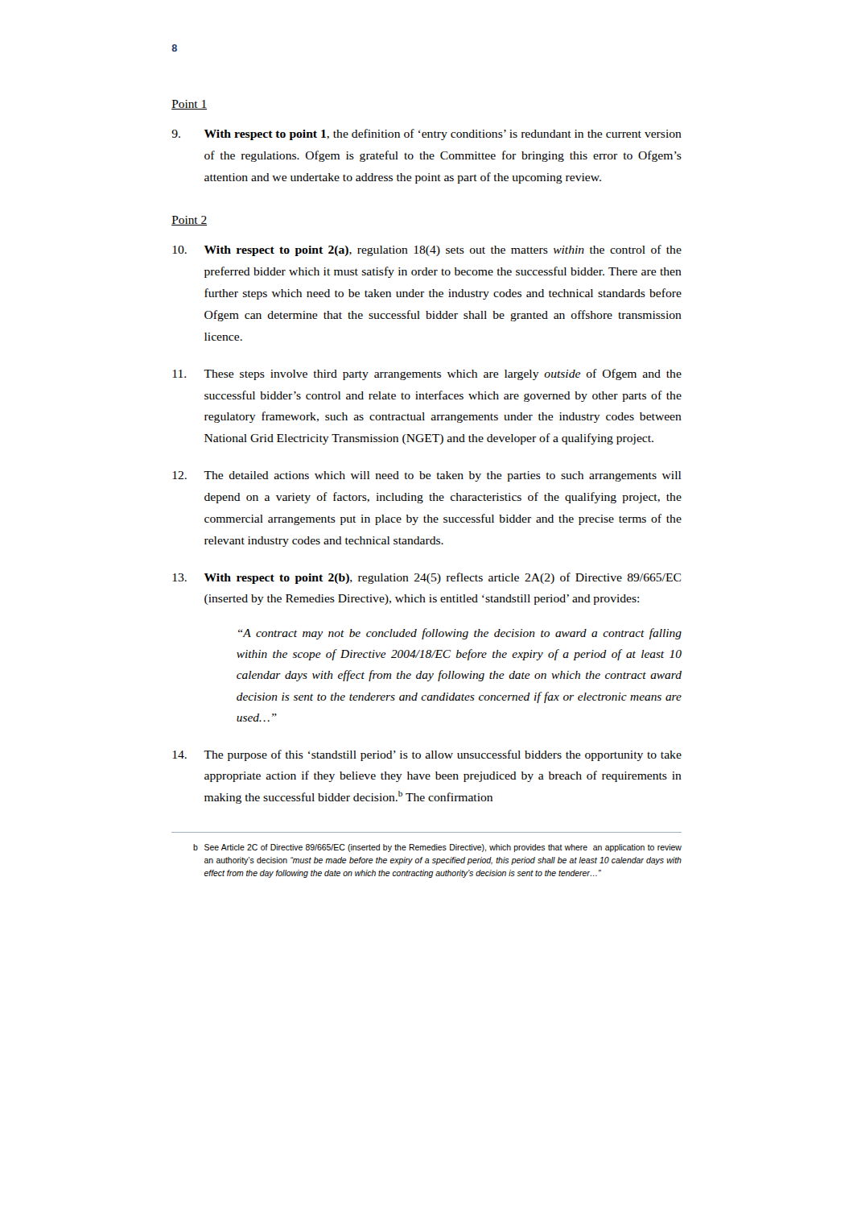8
Point 1
9. With respect to point 1, the definition of ‘entry conditions’ is redundant in the current version of the regulations. Ofgem is grateful to the Committee for bringing this error to Ofgem’s attention and we undertake to address the point as part of the upcoming review.
Point 2
10. With respect to point 2(a), regulation 18(4) sets out the matters within the control of the preferred bidder which it must satisfy in order to become the successful bidder. There are then further steps which need to be taken under the industry codes and technical standards before Ofgem can determine that the successful bidder shall be granted an offshore transmission licence.
11. These steps involve third party arrangements which are largely outside of Ofgem and the successful bidder’s control and relate to interfaces which are governed by other parts of the regulatory framework, such as contractual arrangements under the industry codes between National Grid Electricity Transmission (NGET) and the developer of a qualifying project.
12. The detailed actions which will need to be taken by the parties to such arrangements will depend on a variety of factors, including the characteristics of the qualifying project, the commercial arrangements put in place by the successful bidder and the precise terms of the relevant industry codes and technical standards.
13. With respect to point 2(b), regulation 24(5) reflects article 2A(2) of Directive 89/665/EC (inserted by the Remedies Directive), which is entitled ‘standstill period’ and provides:
“A contract may not be concluded following the decision to award a contract falling within the scope of Directive 2004/18/EC before the expiry of a period of at least 10 calendar days with effect from the day following the date on which the contract award decision is sent to the tenderers and candidates concerned if fax or electronic means are used…”
14. The purpose of this ‘standstill period’ is to allow unsuccessful bidders the opportunity to take appropriate action if they believe they have been prejudiced by a breach of requirements in making the successful bidder decision.b The confirmation
b See Article 2C of Directive 89/665/EC (inserted by the Remedies Directive), which provides that where an application to review an authority’s decision “must be made before the expiry of a specified period, this period shall be at least 10 calendar days with effect from the day following the date on which the contracting authority’s decision is sent to the tenderer…”